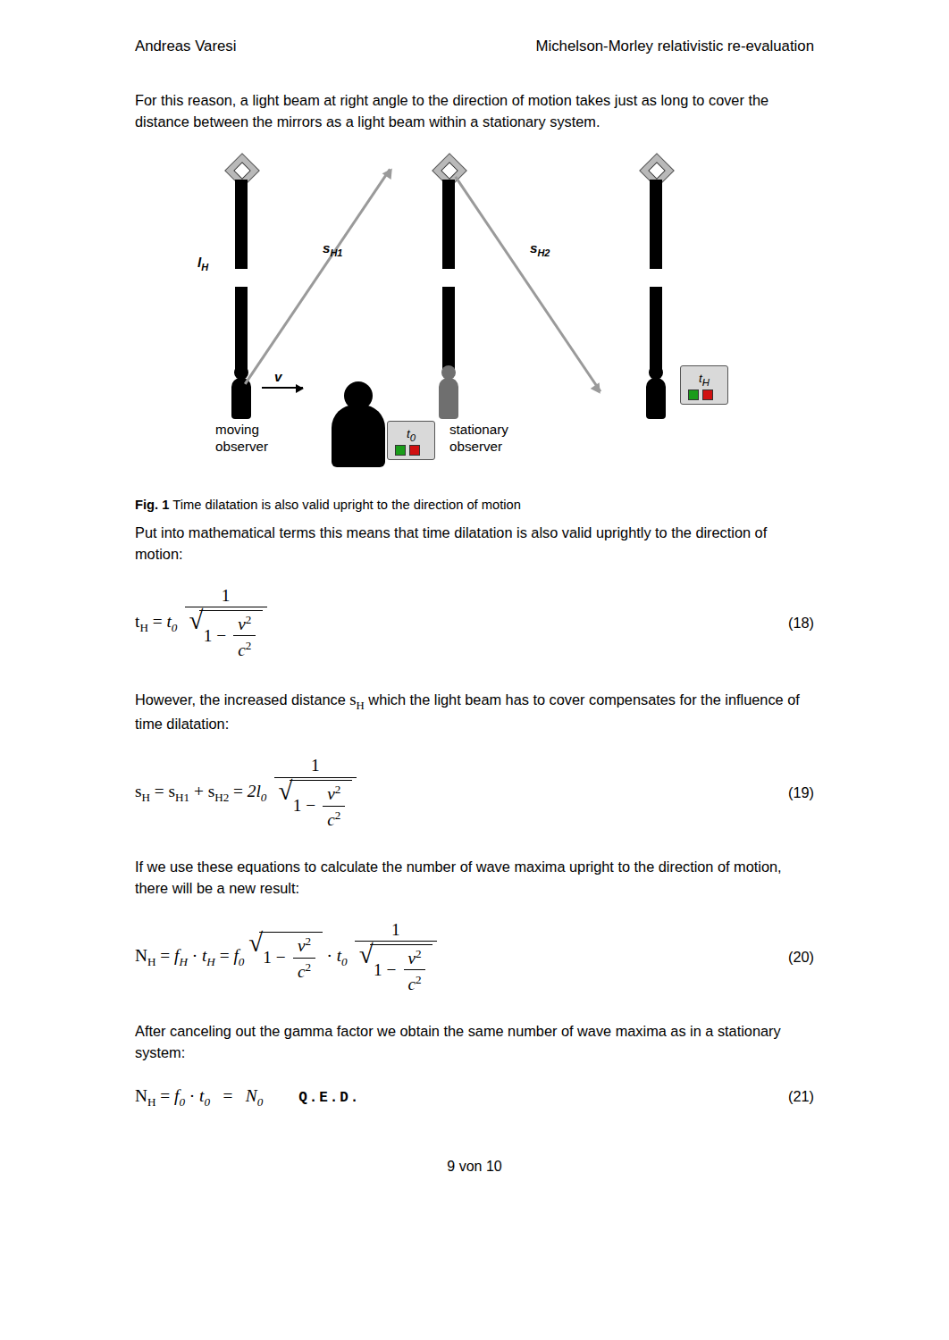Andreas Varesi
Michelson-Morley relativistic re-evaluation
For this reason, a light beam at right angle to the direction of motion takes just as long to cover the distance between the mirrors as a light beam within a stationary system.
lH
v moving
observer
sH1 sH2
t0
stationary
observer
tH
Fig. 1 Time dilatation is also valid upright to the direction of motion
Put into mathematical terms this means that time dilatation is also valid uprightly to the direction of motion:
tH = t 0 1 1 − v 2 c 2
(18)
However, the increased distance sH which the light beam has to cover compensates for the influence of time dilatation:
sH = sH1 + sH2 = 2l 0 1 1 − v 2 c 2
(19)
If we use these equations to calculate the number of wave maxima upright to the direction of motion, there will be a new result:
NH = fH · tH = f 0 1 − v 2 c 2 · t 0 1 1 − v 2 c 2
(20)
After canceling out the gamma factor we obtain the same number of wave maxima as in a stationary system:
NH = f 0 · t 0 = N 0 Q.E.D.
(21)
9 von 10